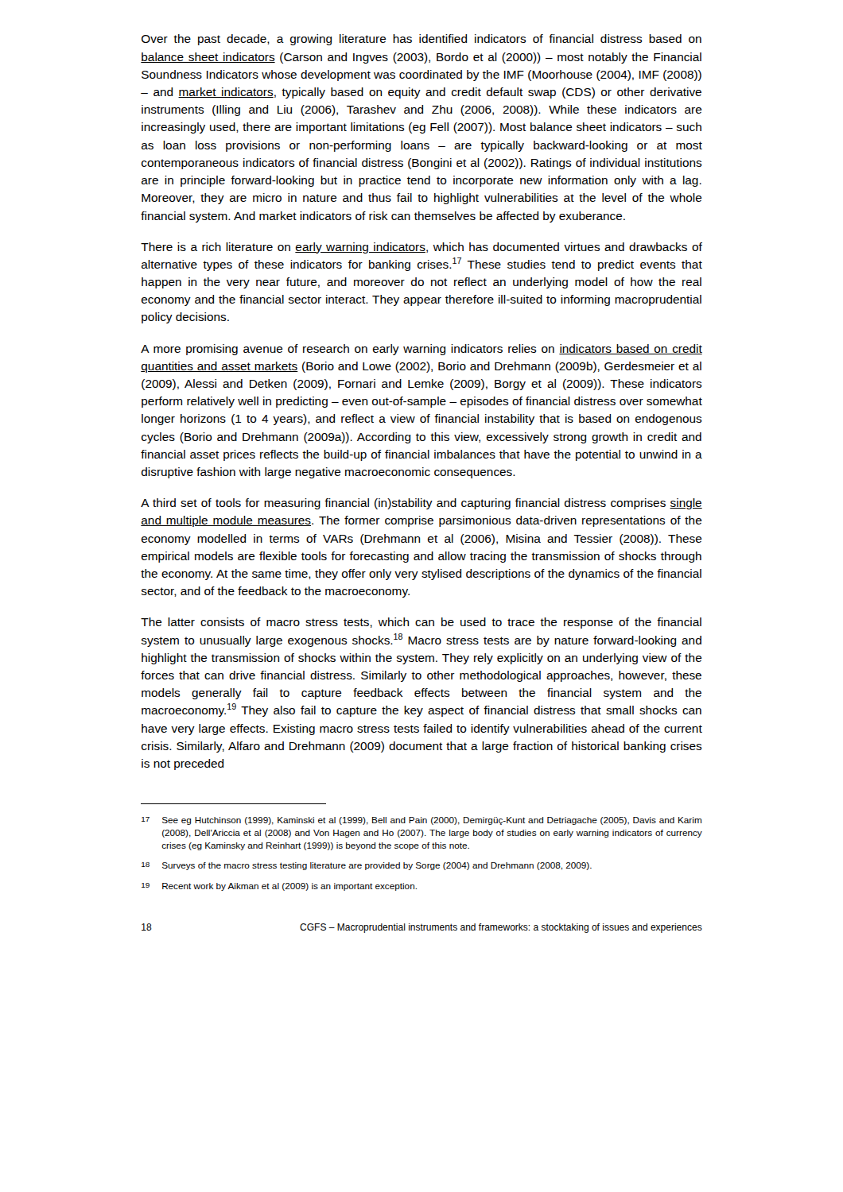Over the past decade, a growing literature has identified indicators of financial distress based on balance sheet indicators (Carson and Ingves (2003), Bordo et al (2000)) – most notably the Financial Soundness Indicators whose development was coordinated by the IMF (Moorhouse (2004), IMF (2008)) – and market indicators, typically based on equity and credit default swap (CDS) or other derivative instruments (Illing and Liu (2006), Tarashev and Zhu (2006, 2008)). While these indicators are increasingly used, there are important limitations (eg Fell (2007)). Most balance sheet indicators – such as loan loss provisions or non-performing loans – are typically backward-looking or at most contemporaneous indicators of financial distress (Bongini et al (2002)). Ratings of individual institutions are in principle forward-looking but in practice tend to incorporate new information only with a lag. Moreover, they are micro in nature and thus fail to highlight vulnerabilities at the level of the whole financial system. And market indicators of risk can themselves be affected by exuberance.
There is a rich literature on early warning indicators, which has documented virtues and drawbacks of alternative types of these indicators for banking crises.17 These studies tend to predict events that happen in the very near future, and moreover do not reflect an underlying model of how the real economy and the financial sector interact. They appear therefore ill-suited to informing macroprudential policy decisions.
A more promising avenue of research on early warning indicators relies on indicators based on credit quantities and asset markets (Borio and Lowe (2002), Borio and Drehmann (2009b), Gerdesmeier et al (2009), Alessi and Detken (2009), Fornari and Lemke (2009), Borgy et al (2009)). These indicators perform relatively well in predicting – even out-of-sample – episodes of financial distress over somewhat longer horizons (1 to 4 years), and reflect a view of financial instability that is based on endogenous cycles (Borio and Drehmann (2009a)). According to this view, excessively strong growth in credit and financial asset prices reflects the build-up of financial imbalances that have the potential to unwind in a disruptive fashion with large negative macroeconomic consequences.
A third set of tools for measuring financial (in)stability and capturing financial distress comprises single and multiple module measures. The former comprise parsimonious data-driven representations of the economy modelled in terms of VARs (Drehmann et al (2006), Misina and Tessier (2008)). These empirical models are flexible tools for forecasting and allow tracing the transmission of shocks through the economy. At the same time, they offer only very stylised descriptions of the dynamics of the financial sector, and of the feedback to the macroeconomy.
The latter consists of macro stress tests, which can be used to trace the response of the financial system to unusually large exogenous shocks.18 Macro stress tests are by nature forward-looking and highlight the transmission of shocks within the system. They rely explicitly on an underlying view of the forces that can drive financial distress. Similarly to other methodological approaches, however, these models generally fail to capture feedback effects between the financial system and the macroeconomy.19 They also fail to capture the key aspect of financial distress that small shocks can have very large effects. Existing macro stress tests failed to identify vulnerabilities ahead of the current crisis. Similarly, Alfaro and Drehmann (2009) document that a large fraction of historical banking crises is not preceded
17 See eg Hutchinson (1999), Kaminski et al (1999), Bell and Pain (2000), Demirgüç-Kunt and Detriagache (2005), Davis and Karim (2008), Dell'Ariccia et al (2008) and Von Hagen and Ho (2007). The large body of studies on early warning indicators of currency crises (eg Kaminsky and Reinhart (1999)) is beyond the scope of this note.
18 Surveys of the macro stress testing literature are provided by Sorge (2004) and Drehmann (2008, 2009).
19 Recent work by Aikman et al (2009) is an important exception.
18 CGFS – Macroprudential instruments and frameworks: a stocktaking of issues and experiences